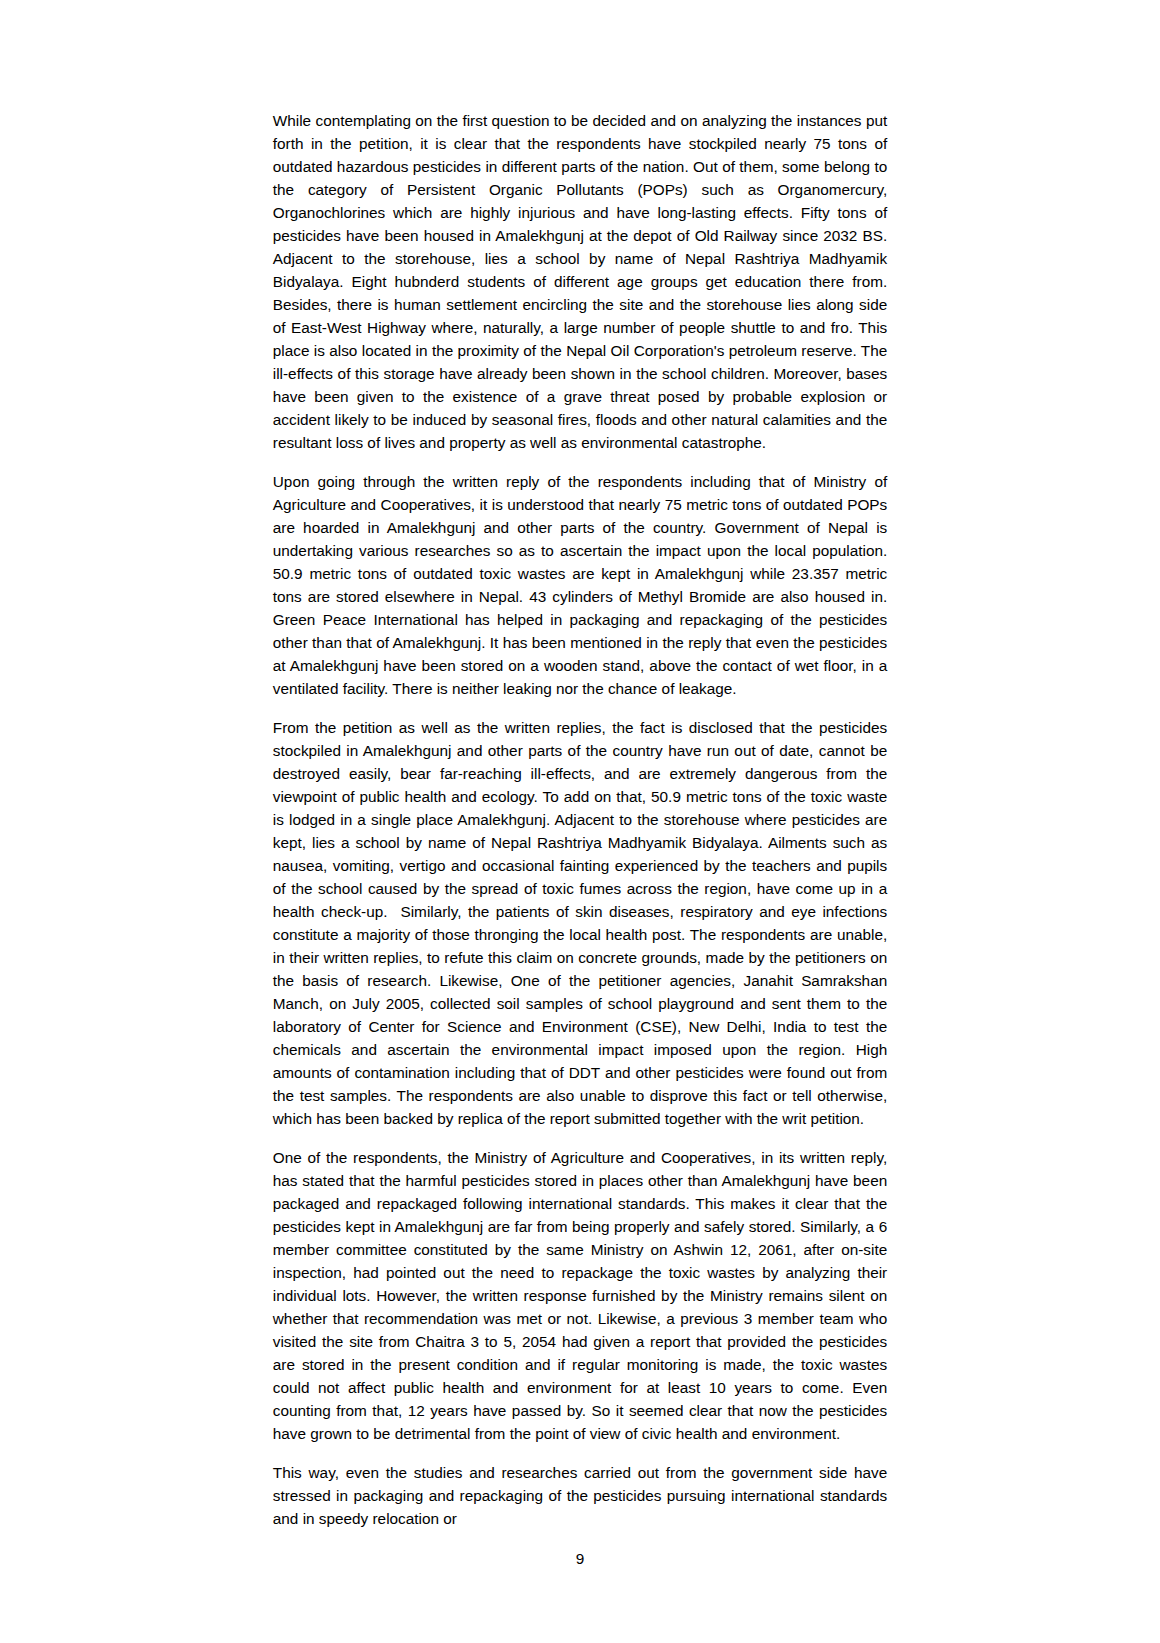While contemplating on the first question to be decided and on analyzing the instances put forth in the petition, it is clear that the respondents have stockpiled nearly 75 tons of outdated hazardous pesticides in different parts of the nation. Out of them, some belong to the category of Persistent Organic Pollutants (POPs) such as Organomercury, Organochlorines which are highly injurious and have long-lasting effects. Fifty tons of pesticides have been housed in Amalekhgunj at the depot of Old Railway since 2032 BS. Adjacent to the storehouse, lies a school by name of Nepal Rashtriya Madhyamik Bidyalaya. Eight hubnderd students of different age groups get education there from. Besides, there is human settlement encircling the site and the storehouse lies along side of East-West Highway where, naturally, a large number of people shuttle to and fro. This place is also located in the proximity of the Nepal Oil Corporation's petroleum reserve. The ill-effects of this storage have already been shown in the school children. Moreover, bases have been given to the existence of a grave threat posed by probable explosion or accident likely to be induced by seasonal fires, floods and other natural calamities and the resultant loss of lives and property as well as environmental catastrophe.
Upon going through the written reply of the respondents including that of Ministry of Agriculture and Cooperatives, it is understood that nearly 75 metric tons of outdated POPs are hoarded in Amalekhgunj and other parts of the country. Government of Nepal is undertaking various researches so as to ascertain the impact upon the local population. 50.9 metric tons of outdated toxic wastes are kept in Amalekhgunj while 23.357 metric tons are stored elsewhere in Nepal. 43 cylinders of Methyl Bromide are also housed in. Green Peace International has helped in packaging and repackaging of the pesticides other than that of Amalekhgunj. It has been mentioned in the reply that even the pesticides at Amalekhgunj have been stored on a wooden stand, above the contact of wet floor, in a ventilated facility. There is neither leaking nor the chance of leakage.
From the petition as well as the written replies, the fact is disclosed that the pesticides stockpiled in Amalekhgunj and other parts of the country have run out of date, cannot be destroyed easily, bear far-reaching ill-effects, and are extremely dangerous from the viewpoint of public health and ecology. To add on that, 50.9 metric tons of the toxic waste is lodged in a single place Amalekhgunj. Adjacent to the storehouse where pesticides are kept, lies a school by name of Nepal Rashtriya Madhyamik Bidyalaya. Ailments such as nausea, vomiting, vertigo and occasional fainting experienced by the teachers and pupils of the school caused by the spread of toxic fumes across the region, have come up in a health check-up. Similarly, the patients of skin diseases, respiratory and eye infections constitute a majority of those thronging the local health post. The respondents are unable, in their written replies, to refute this claim on concrete grounds, made by the petitioners on the basis of research. Likewise, One of the petitioner agencies, Janahit Samrakshan Manch, on July 2005, collected soil samples of school playground and sent them to the laboratory of Center for Science and Environment (CSE), New Delhi, India to test the chemicals and ascertain the environmental impact imposed upon the region. High amounts of contamination including that of DDT and other pesticides were found out from the test samples. The respondents are also unable to disprove this fact or tell otherwise, which has been backed by replica of the report submitted together with the writ petition.
One of the respondents, the Ministry of Agriculture and Cooperatives, in its written reply, has stated that the harmful pesticides stored in places other than Amalekhgunj have been packaged and repackaged following international standards. This makes it clear that the pesticides kept in Amalekhgunj are far from being properly and safely stored. Similarly, a 6 member committee constituted by the same Ministry on Ashwin 12, 2061, after on-site inspection, had pointed out the need to repackage the toxic wastes by analyzing their individual lots. However, the written response furnished by the Ministry remains silent on whether that recommendation was met or not. Likewise, a previous 3 member team who visited the site from Chaitra 3 to 5, 2054 had given a report that provided the pesticides are stored in the present condition and if regular monitoring is made, the toxic wastes could not affect public health and environment for at least 10 years to come. Even counting from that, 12 years have passed by. So it seemed clear that now the pesticides have grown to be detrimental from the point of view of civic health and environment.
This way, even the studies and researches carried out from the government side have stressed in packaging and repackaging of the pesticides pursuing international standards and in speedy relocation or
9